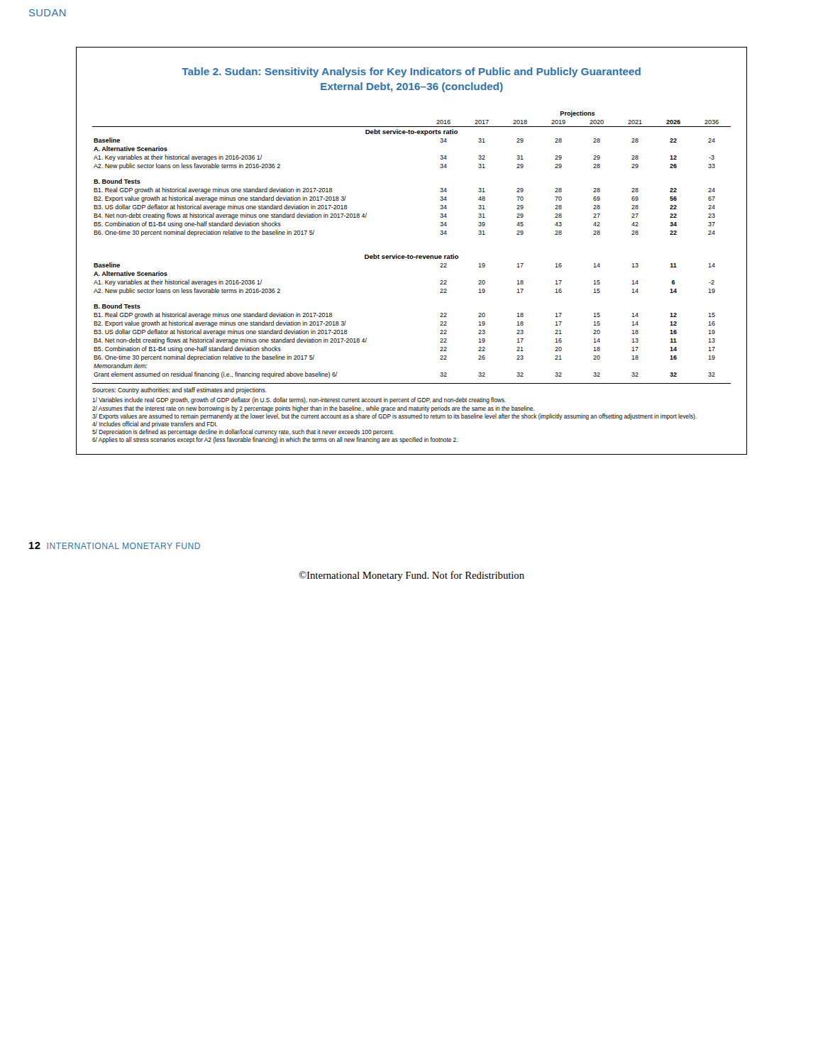SUDAN
Table 2. Sudan: Sensitivity Analysis for Key Indicators of Public and Publicly Guaranteed
External Debt, 2016–36 (concluded)
| | Projections |
| | 2016 | 2017 | 2018 | 2019 | 2020 | 2021 | 2026 | 2036 |
| Debt service-to-exports ratio |
| Baseline | 34 | 31 | 29 | 28 | 28 | 28 | 22 | 24 |
| A. Alternative Scenarios | |
| A1. Key variables at their historical averages in 2016-2036 1/ | 34 | 32 | 31 | 29 | 29 | 28 | 12 | -3 |
| A2. New public sector loans on less favorable terms in 2016-2036 2 | 34 | 31 | 29 | 29 | 28 | 29 | 26 | 33 |
| B. Bound Tests | |
| B1. Real GDP growth at historical average minus one standard deviation in 2017-2018 | 34 | 31 | 29 | 28 | 28 | 28 | 22 | 24 |
| B2. Export value growth at historical average minus one standard deviation in 2017-2018 3/ | 34 | 48 | 70 | 70 | 69 | 69 | 56 | 67 |
| B3. US dollar GDP deflator at historical average minus one standard deviation in 2017-2018 | 34 | 31 | 29 | 28 | 28 | 28 | 22 | 24 |
| B4. Net non-debt creating flows at historical average minus one standard deviation in 2017-2018 4/ | 34 | 31 | 29 | 28 | 27 | 27 | 22 | 23 |
| B5. Combination of B1-B4 using one-half standard deviation shocks | 34 | 39 | 45 | 43 | 42 | 42 | 34 | 37 |
| B6. One-time 30 percent nominal depreciation relative to the baseline in 2017 5/ | 34 | 31 | 29 | 28 | 28 | 28 | 22 | 24 |
| Debt service-to-revenue ratio |
| Baseline | 22 | 19 | 17 | 16 | 14 | 13 | 11 | 14 |
| A. Alternative Scenarios | |
| A1. Key variables at their historical averages in 2016-2036 1/ | 22 | 20 | 18 | 17 | 15 | 14 | 6 | -2 |
| A2. New public sector loans on less favorable terms in 2016-2036 2 | 22 | 19 | 17 | 16 | 15 | 14 | 14 | 19 |
| B. Bound Tests | |
| B1. Real GDP growth at historical average minus one standard deviation in 2017-2018 | 22 | 20 | 18 | 17 | 15 | 14 | 12 | 15 |
| B2. Export value growth at historical average minus one standard deviation in 2017-2018 3/ | 22 | 19 | 18 | 17 | 15 | 14 | 12 | 16 |
| B3. US dollar GDP deflator at historical average minus one standard deviation in 2017-2018 | 22 | 23 | 23 | 21 | 20 | 18 | 16 | 19 |
| B4. Net non-debt creating flows at historical average minus one standard deviation in 2017-2018 4/ | 22 | 19 | 17 | 16 | 14 | 13 | 11 | 13 |
| B5. Combination of B1-B4 using one-half standard deviation shocks | 22 | 22 | 21 | 20 | 18 | 17 | 14 | 17 |
| B6. One-time 30 percent nominal depreciation relative to the baseline in 2017 5/ | 22 | 26 | 23 | 21 | 20 | 18 | 16 | 19 |
| Memorandum item: |
| Grant element assumed on residual financing (i.e., financing required above baseline) 6/ | 32 | 32 | 32 | 32 | 32 | 32 | 32 | 32 |
Sources: Country authorities; and staff estimates and projections.
1/ Variables include real GDP growth, growth of GDP deflator (in U.S. dollar terms), non-interest current account in percent of GDP, and non-debt creating flows.
2/ Assumes that the interest rate on new borrowing is by 2 percentage points higher than in the baseline., while grace and maturity periods are the same as in the baseline.
3/ Exports values are assumed to remain permanently at the lower level, but the current account as a share of GDP is assumed to return to its baseline level after the shock (implicitly assuming an offsetting adjustment in import levels).
4/ Includes official and private transfers and FDI.
5/ Depreciation is defined as percentage decline in dollar/local currency rate, such that it never exceeds 100 percent.
6/ Applies to all stress scenarios except for A2 (less favorable financing) in which the terms on all new financing are as specified in footnote 2.
12 INTERNATIONAL MONETARY FUND
©International Monetary Fund. Not for Redistribution